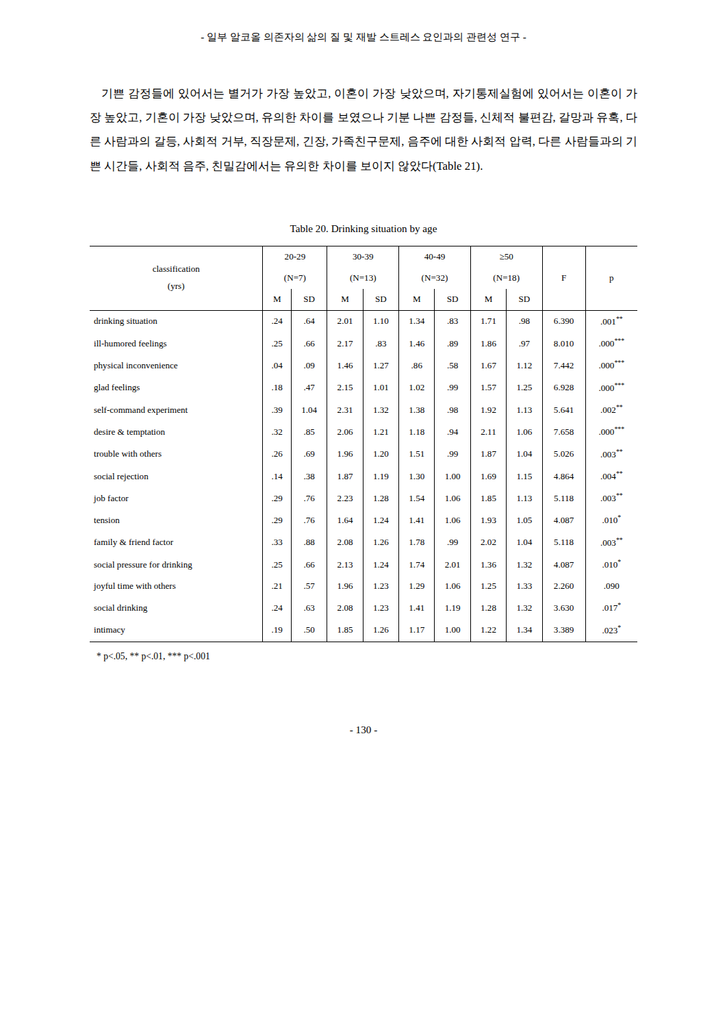- 일부 알코올 의존자의 삶의 질 및 재발 스트레스 요인과의 관련성 연구 -
기쁜 감정들에 있어서는 별거가 가장 높았고, 이혼이 가장 낮았으며, 자기통제실험에 있어서는 이혼이 가장 높았고, 기혼이 가장 낮았으며, 유의한 차이를 보였으나 기분 나쁜 감정들, 신체적 불편감, 갈망과 유혹, 다른 사람과의 갈등, 사회적 거부, 직장문제, 긴장, 가족친구문제, 음주에 대한 사회적 압력, 다른 사람들과의 기쁜 시간들, 사회적 음주, 친밀감에서는 유의한 차이를 보이지 않았다(Table 21).
Table 20. Drinking situation by age
| classification (yrs) | 20-29 | 30-39 | 40-49 | ≥50 | F | p |
| (N=7) | (N=13) | (N=32) | (N=18) |
| M | SD | M | SD | M | SD | M | SD |
| drinking situation | .24 | .64 | 2.01 | 1.10 | 1.34 | .83 | 1.71 | .98 | 6.390 | .001 ** |
| ill-humored feelings | .25 | .66 | 2.17 | .83 | 1.46 | .89 | 1.86 | .97 | 8.010 | .000 *** |
| physical inconvenience | .04 | .09 | 1.46 | 1.27 | .86 | .58 | 1.67 | 1.12 | 7.442 | .000 *** |
| glad feelings | .18 | .47 | 2.15 | 1.01 | 1.02 | .99 | 1.57 | 1.25 | 6.928 | .000 *** |
| self-command experiment | .39 | 1.04 | 2.31 | 1.32 | 1.38 | .98 | 1.92 | 1.13 | 5.641 | .002 ** |
| desire & temptation | .32 | .85 | 2.06 | 1.21 | 1.18 | .94 | 2.11 | 1.06 | 7.658 | .000 *** |
| trouble with others | .26 | .69 | 1.96 | 1.20 | 1.51 | .99 | 1.87 | 1.04 | 5.026 | .003 ** |
| social rejection | .14 | .38 | 1.87 | 1.19 | 1.30 | 1.00 | 1.69 | 1.15 | 4.864 | .004 ** |
| job factor | .29 | .76 | 2.23 | 1.28 | 1.54 | 1.06 | 1.85 | 1.13 | 5.118 | .003 ** |
| tension | .29 | .76 | 1.64 | 1.24 | 1.41 | 1.06 | 1.93 | 1.05 | 4.087 | .010 * |
| family & friend factor | .33 | .88 | 2.08 | 1.26 | 1.78 | .99 | 2.02 | 1.04 | 5.118 | .003 ** |
| social pressure for drinking | .25 | .66 | 2.13 | 1.24 | 1.74 | 2.01 | 1.36 | 1.32 | 4.087 | .010 * |
| joyful time with others | .21 | .57 | 1.96 | 1.23 | 1.29 | 1.06 | 1.25 | 1.33 | 2.260 | .090 |
| social drinking | .24 | .63 | 2.08 | 1.23 | 1.41 | 1.19 | 1.28 | 1.32 | 3.630 | .017 * |
| intimacy | .19 | .50 | 1.85 | 1.26 | 1.17 | 1.00 | 1.22 | 1.34 | 3.389 | .023 * |
* p<.05, ** p<.01, *** p<.001
- 130 -